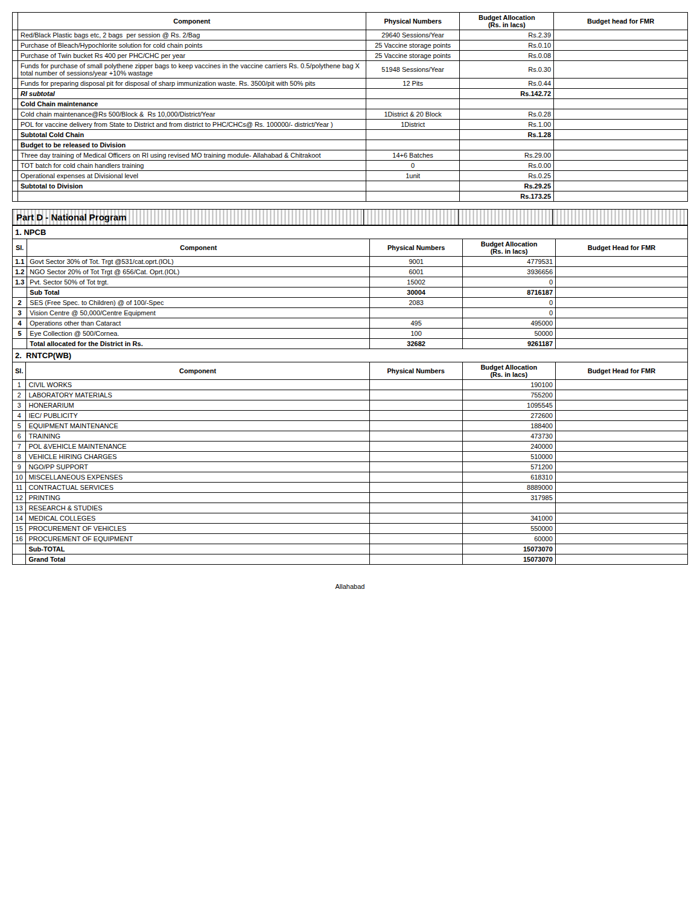| | Component | Physical Numbers | Budget Allocation (Rs. in lacs) | Budget head for FMR |
| --- | --- | --- | --- | --- |
| | Red/Black Plastic bags etc, 2 bags per session @ Rs. 2/Bag | 29640 Sessions/Year | Rs.2.39 | |
| | Purchase of Bleach/Hypochlorite solution for cold chain points | 25 Vaccine storage points | Rs.0.10 | |
| | Purchase of Twin bucket Rs 400 per PHC/CHC per year | 25 Vaccine storage points | Rs.0.08 | |
| | Funds for purchase of small polythene zipper bags to keep vaccines in the vaccine carriers Rs. 0.5/polythene bag X total number of sessions/year +10% wastage | 51948 Sessions/Year | Rs.0.30 | |
| | Funds for preparing disposal pit for disposal of sharp immunization waste. Rs. 3500/pit with 50% pits | 12 Pits | Rs.0.44 | |
| | RI subtotal | | Rs.142.72 | |
| | Cold Chain maintenance | | | |
| | Cold chain maintenance@Rs 500/Block & Rs 10,000/District/Year | 1District & 20 Block | Rs.0.28 | |
| | POL for vaccine delivery from State to District and from district to PHC/CHCs@ Rs. 100000/- district/Year ) | 1District | Rs.1.00 | |
| | Subtotal Cold Chain | | Rs.1.28 | |
| | Budget to be released to Division | | | |
| | Three day training of Medical Officers on RI using revised MO training module- Allahabad & Chitrakoot | 14+6 Batches | Rs.29.00 | |
| | TOT batch for cold chain handlers training | 0 | Rs.0.00 | |
| | Operational expenses at Divisional level | 1unit | Rs.0.25 | |
| | Subtotal to Division | | Rs.29.25 | |
| | | | Rs.173.25 | |
| Part D - National Program | | | |
| 1. NPCB |
| Sl. | Component | Physical Numbers | Budget Allocation (Rs. in lacs) | Budget Head for FMR |
| 1.1 | Govt Sector 30% of Tot. Trgt @531/cat.oprt.(IOL) | 9001 | 4779531 | |
| 1.2 | NGO Sector 20% of Tot Trgt @ 656/Cat. Oprt.(IOL) | 6001 | 3936656 | |
| 1.3 | Pvt. Sector 50% of Tot trgt. | 15002 | 0 | |
| | Sub Total | 30004 | 8716187 | |
| 2 | SES (Free Spec. to Children) @ of 100/-Spec | 2083 | 0 | |
| 3 | Vision Centre @ 50,000/Centre Equipment | | 0 | |
| 4 | Operations other than Cataract | 495 | 495000 | |
| 5 | Eye Collection @ 500/Cornea. | 100 | 50000 | |
| | Total allocated for the District in Rs. | 32682 | 9261187 | |
| 2. RNTCP(WB) |
| Sl. | Component | Physical Numbers | Budget Allocation (Rs. in lacs) | Budget Head for FMR |
| 1 | CIVIL WORKS | | 190100 | |
| 2 | LABORATORY MATERIALS | | 755200 | |
| 3 | HONERARIUM | | 1095545 | |
| 4 | IEC/ PUBLICITY | | 272600 | |
| 5 | EQUIPMENT MAINTENANCE | | 188400 | |
| 6 | TRAINING | | 473730 | |
| 7 | POL &VEHICLE MAINTENANCE | | 240000 | |
| 8 | VEHICLE HIRING CHARGES | | 510000 | |
| 9 | NGO/PP SUPPORT | | 571200 | |
| 10 | MISCELLANEOUS EXPENSES | | 618310 | |
| 11 | CONTRACTUAL SERVICES | | 8889000 | |
| 12 | PRINTING | | 317985 | |
| 13 | RESEARCH & STUDIES | | | |
| 14 | MEDICAL COLLEGES | | 341000 | |
| 15 | PROCUREMENT OF VEHICLES | | 550000 | |
| 16 | PROCUREMENT OF EQUIPMENT | | 60000 | |
| | Sub-TOTAL | | 15073070 | |
| | Grand Total | | 15073070 | |
Allahabad